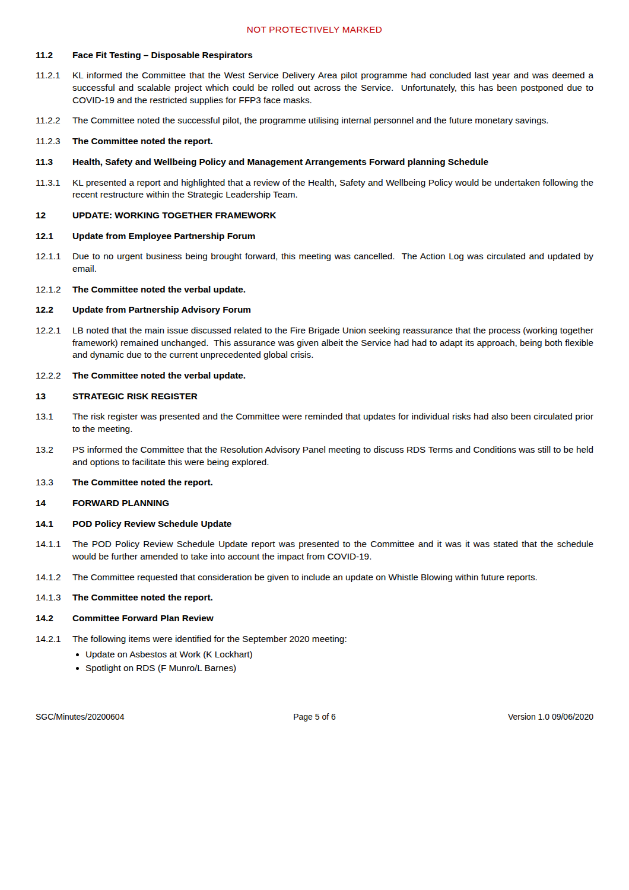NOT PROTECTIVELY MARKED
11.2
Face Fit Testing – Disposable Respirators
11.2.1
KL informed the Committee that the West Service Delivery Area pilot programme had concluded last year and was deemed a successful and scalable project which could be rolled out across the Service. Unfortunately, this has been postponed due to COVID-19 and the restricted supplies for FFP3 face masks.
11.2.2
The Committee noted the successful pilot, the programme utilising internal personnel and the future monetary savings.
11.2.3
The Committee noted the report.
11.3
Health, Safety and Wellbeing Policy and Management Arrangements Forward planning Schedule
11.3.1
KL presented a report and highlighted that a review of the Health, Safety and Wellbeing Policy would be undertaken following the recent restructure within the Strategic Leadership Team.
12
Update: Working Together Framework
12.1
Update from Employee Partnership Forum
12.1.1
Due to no urgent business being brought forward, this meeting was cancelled. The Action Log was circulated and updated by email.
12.1.2
The Committee noted the verbal update.
12.2
Update from Partnership Advisory Forum
12.2.1
LB noted that the main issue discussed related to the Fire Brigade Union seeking reassurance that the process (working together framework) remained unchanged. This assurance was given albeit the Service had had to adapt its approach, being both flexible and dynamic due to the current unprecedented global crisis.
12.2.2
The Committee noted the verbal update.
13
Strategic Risk Register
13.1
The risk register was presented and the Committee were reminded that updates for individual risks had also been circulated prior to the meeting.
13.2
PS informed the Committee that the Resolution Advisory Panel meeting to discuss RDS Terms and Conditions was still to be held and options to facilitate this were being explored.
13.3
The Committee noted the report.
14
Forward Planning
14.1
POD Policy Review Schedule Update
14.1.1
The POD Policy Review Schedule Update report was presented to the Committee and it was it was stated that the schedule would be further amended to take into account the impact from COVID-19.
14.1.2
The Committee requested that consideration be given to include an update on Whistle Blowing within future reports.
14.1.3
The Committee noted the report.
14.2
Committee Forward Plan Review
14.2.1
The following items were identified for the September 2020 meeting:
Update on Asbestos at Work (K Lockhart)
Spotlight on RDS (F Munro/L Barnes)
SGC/Minutes/20200604
Page 5 of 6
Version 1.0 09/06/2020